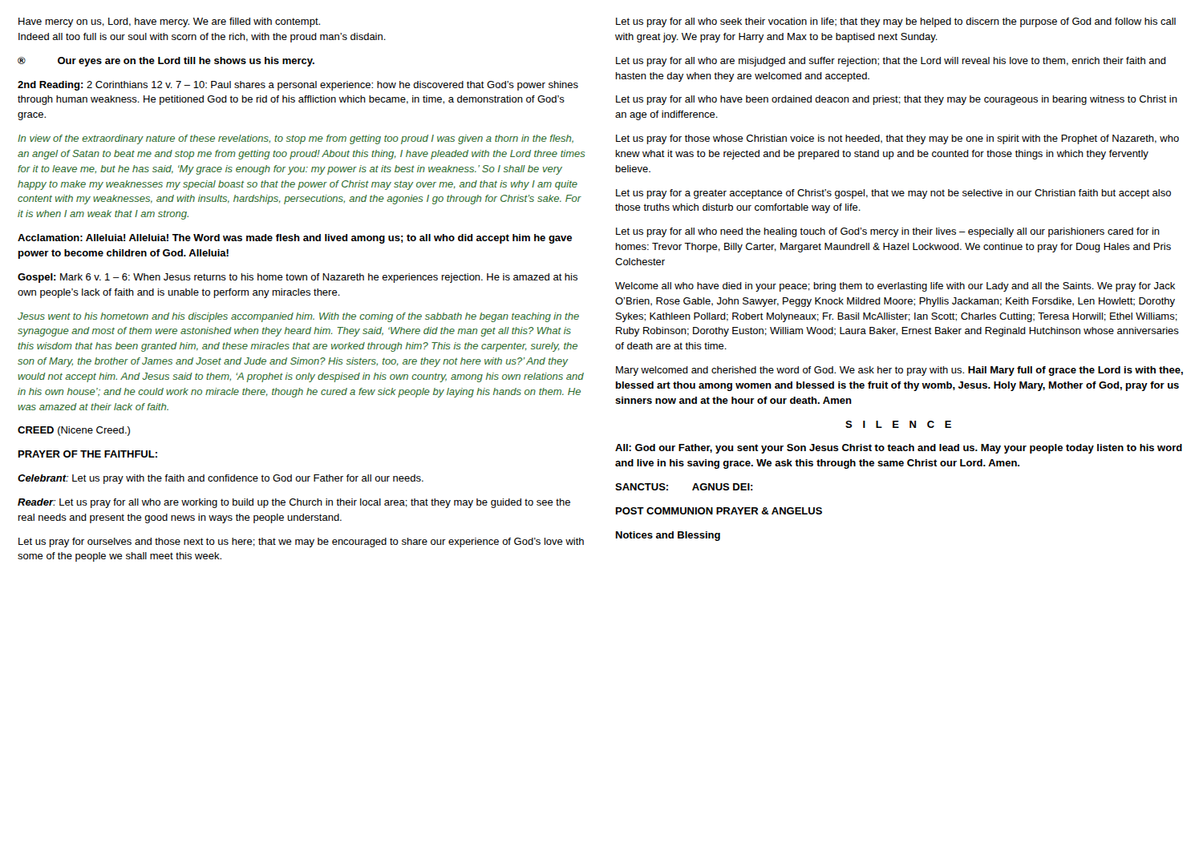Have mercy on us, Lord, have mercy. We are filled with contempt.
Indeed all too full is our soul with scorn of the rich, with the proud man’s disdain.
® Our eyes are on the Lord till he shows us his mercy.
2nd Reading: 2 Corinthians 12 v. 7 – 10: Paul shares a personal experience: how he discovered that God’s power shines through human weakness. He petitioned God to be rid of his affliction which became, in time, a demonstration of God’s grace.
In view of the extraordinary nature of these revelations, to stop me from getting too proud I was given a thorn in the flesh, an angel of Satan to beat me and stop me from getting too proud! About this thing, I have pleaded with the Lord three times for it to leave me, but he has said, ‘My grace is enough for you: my power is at its best in weakness.’ So I shall be very happy to make my weaknesses my special boast so that the power of Christ may stay over me, and that is why I am quite content with my weaknesses, and with insults, hardships, persecutions, and the agonies I go through for Christ’s sake. For it is when I am weak that I am strong.
Acclamation: Alleluia! Alleluia! The Word was made flesh and lived among us; to all who did accept him he gave power to become children of God. Alleluia!
Gospel: Mark 6 v. 1 – 6: When Jesus returns to his home town of Nazareth he experiences rejection. He is amazed at his own people’s lack of faith and is unable to perform any miracles there.
Jesus went to his hometown and his disciples accompanied him. With the coming of the sabbath he began teaching in the synagogue and most of them were astonished when they heard him. They said, ‘Where did the man get all this? What is this wisdom that has been granted him, and these miracles that are worked through him? This is the carpenter, surely, the son of Mary, the brother of James and Joset and Jude and Simon? His sisters, too, are they not here with us?’ And they would not accept him. And Jesus said to them, ‘A prophet is only despised in his own country, among his own relations and in his own house’; and he could work no miracle there, though he cured a few sick people by laying his hands on them. He was amazed at their lack of faith.
CREED (Nicene Creed.)
PRAYER OF THE FAITHFUL:
Celebrant: Let us pray with the faith and confidence to God our Father for all our needs.
Reader: Let us pray for all who are working to build up the Church in their local area; that they may be guided to see the real needs and present the good news in ways the people understand.
Let us pray for ourselves and those next to us here; that we may be encouraged to share our experience of God’s love with some of the people we shall meet this week.
Let us pray for all who seek their vocation in life; that they may be helped to discern the purpose of God and follow his call with great joy. We pray for Harry and Max to be baptised next Sunday.
Let us pray for all who are misjudged and suffer rejection; that the Lord will reveal his love to them, enrich their faith and hasten the day when they are welcomed and accepted.
Let us pray for all who have been ordained deacon and priest; that they may be courageous in bearing witness to Christ in an age of indifference.
Let us pray for those whose Christian voice is not heeded, that they may be one in spirit with the Prophet of Nazareth, who knew what it was to be rejected and be prepared to stand up and be counted for those things in which they fervently believe.
Let us pray for a greater acceptance of Christ’s gospel, that we may not be selective in our Christian faith but accept also those truths which disturb our comfortable way of life.
Let us pray for all who need the healing touch of God’s mercy in their lives – especially all our parishioners cared for in homes: Trevor Thorpe, Billy Carter, Margaret Maundrell & Hazel Lockwood. We continue to pray for Doug Hales and Pris Colchester
Welcome all who have died in your peace; bring them to everlasting life with our Lady and all the Saints. We pray for Jack O’Brien, Rose Gable, John Sawyer, Peggy Knock Mildred Moore; Phyllis Jackaman; Keith Forsdike, Len Howlett; Dorothy Sykes; Kathleen Pollard; Robert Molyneaux; Fr. Basil McAllister; Ian Scott; Charles Cutting; Teresa Horwill; Ethel Williams; Ruby Robinson; Dorothy Euston; William Wood; Laura Baker, Ernest Baker and Reginald Hutchinson whose anniversaries of death are at this time.
Mary welcomed and cherished the word of God. We ask her to pray with us. Hail Mary full of grace the Lord is with thee, blessed art thou among women and blessed is the fruit of thy womb, Jesus. Holy Mary, Mother of God, pray for us sinners now and at the hour of our death. Amen
S I L E N C E
All: God our Father, you sent your Son Jesus Christ to teach and lead us. May your people today listen to his word and live in his saving grace. We ask this through the same Christ our Lord. Amen.
SANCTUS: AGNUS DEI:
POST COMMUNION PRAYER & ANGELUS
Notices and Blessing